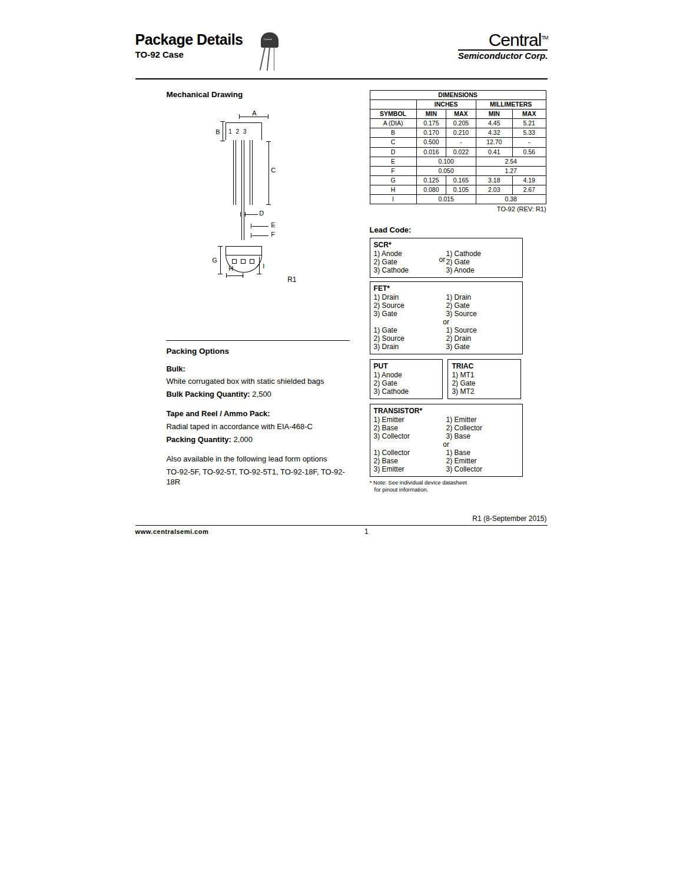Package Details
TO-92 Case
CentralTM
Semiconductor Corp.
Mechanical Drawing
A
B
1 2 3
C
D
E
F
G
H
I
R1
Packing Options
Bulk:
White corrugated box with static shielded bags
Bulk Packing Quantity: 2,500
Tape and Reel / Ammo Pack:
Radial taped in accordance with EIA-468-C
Packing Quantity: 2,000
Also available in the following lead form options
TO-92-5F, TO-92-5T, TO-92-5T1, TO-92-18F, TO-92-18R
| DIMENSIONS |
| --- |
| | INCHES | MILLIMETERS |
| SYMBOL | MIN | MAX | MIN | MAX |
| A (DIA) | 0.175 | 0.205 | 4.45 | 5.21 |
| B | 0.170 | 0.210 | 4.32 | 5.33 |
| C | 0.500 | - | 12.70 | - |
| D | 0.016 | 0.022 | 0.41 | 0.56 |
| E | 0.100 | 2.54 |
| F | 0.050 | 1.27 |
| G | 0.125 | 0.165 | 3.18 | 4.19 |
| H | 0.080 | 0.105 | 2.03 | 2.67 |
| I | 0.015 | 0.38 |
TO-92 (REV: R1)
Lead Code:
SCR*
1) Anode
1) Cathode
2) Gate
2) Gate
3) Cathode
3) Anode
or
FET*
1) Drain
1) Drain
2) Source
2) Gate
3) Gate
3) Source
or
1) Gate
1) Source
2) Source
2) Drain
3) Drain
3) Gate
PUT
1) Anode
2) Gate
3) Cathode
TRIAC
1) MT1
2) Gate
3) MT2
TRANSISTOR*
1) Emitter
1) Emitter
2) Base
2) Collector
3) Collector
3) Base
or
1) Collector
1) Base
2) Base
2) Emitter
3) Emitter
3) Collector
* Note: See individual device datasheet
for pinout information.
R1 (8-September 2015)
www.centralsemi.com
1